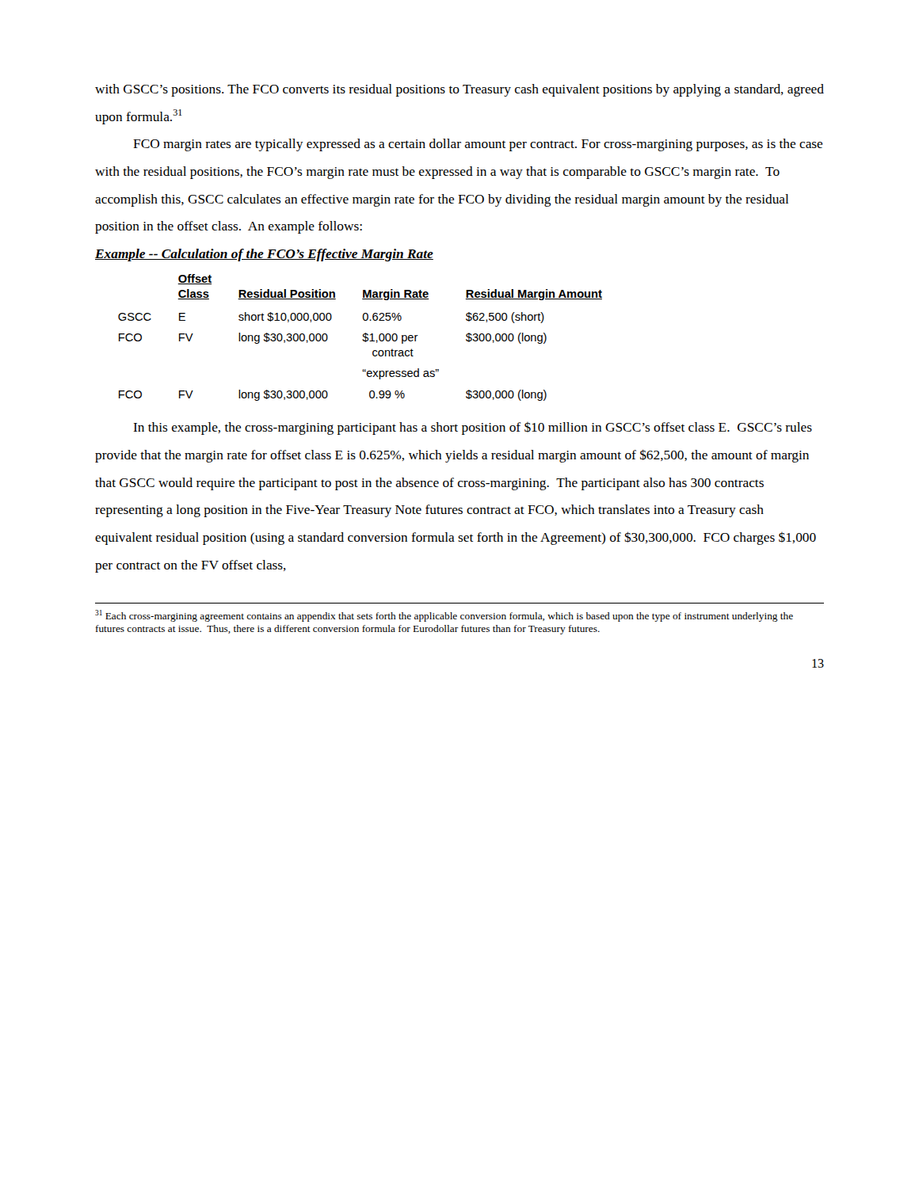with GSCC’s positions. The FCO converts its residual positions to Treasury cash equivalent positions by applying a standard, agreed upon formula.31
FCO margin rates are typically expressed as a certain dollar amount per contract. For cross-margining purposes, as is the case with the residual positions, the FCO’s margin rate must be expressed in a way that is comparable to GSCC’s margin rate. To accomplish this, GSCC calculates an effective margin rate for the FCO by dividing the residual margin amount by the residual position in the offset class. An example follows:
Example -- Calculation of the FCO’s Effective Margin Rate
| | Offset Class | Residual Position | Margin Rate | Residual Margin Amount |
| --- | --- | --- | --- | --- |
| GSCC | E | short $10,000,000 | 0.625% | $62,500 (short) |
| FCO | FV | long $30,300,000 | $1,000 per contract | $300,000 (long) |
| | | | “expressed as” | |
| FCO | FV | long $30,300,000 | 0.99 % | $300,000 (long) |
In this example, the cross-margining participant has a short position of $10 million in GSCC’s offset class E. GSCC’s rules provide that the margin rate for offset class E is 0.625%, which yields a residual margin amount of $62,500, the amount of margin that GSCC would require the participant to post in the absence of cross-margining. The participant also has 300 contracts representing a long position in the Five-Year Treasury Note futures contract at FCO, which translates into a Treasury cash equivalent residual position (using a standard conversion formula set forth in the Agreement) of $30,300,000. FCO charges $1,000 per contract on the FV offset class,
31 Each cross-margining agreement contains an appendix that sets forth the applicable conversion formula, which is based upon the type of instrument underlying the futures contracts at issue. Thus, there is a different conversion formula for Eurodollar futures than for Treasury futures.
13